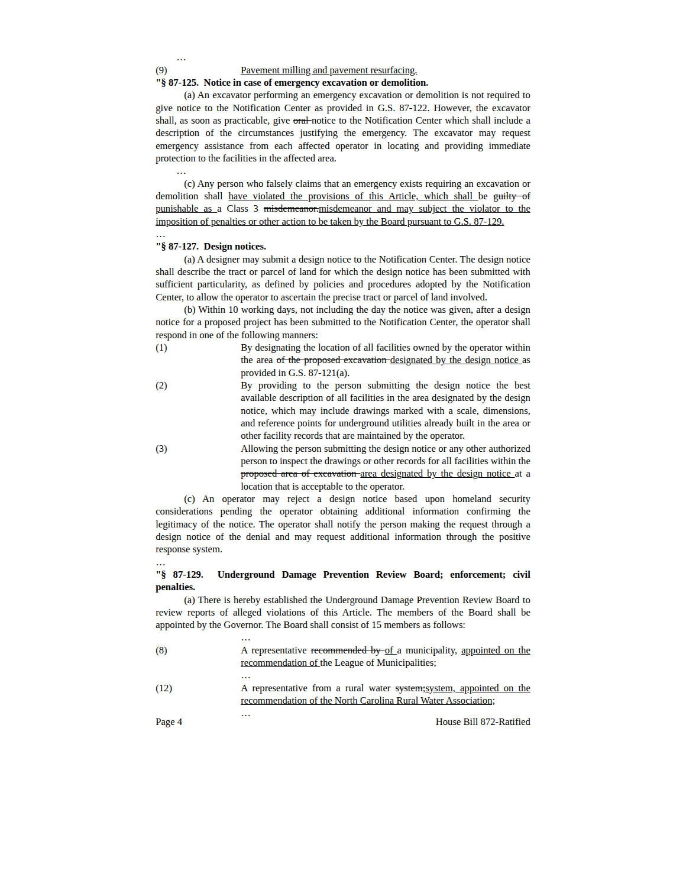…
(9) Pavement milling and pavement resurfacing.
"§ 87-125. Notice in case of emergency excavation or demolition.
(a) An excavator performing an emergency excavation or demolition is not required to give notice to the Notification Center as provided in G.S. 87-122. However, the excavator shall, as soon as practicable, give oral notice to the Notification Center which shall include a description of the circumstances justifying the emergency. The excavator may request emergency assistance from each affected operator in locating and providing immediate protection to the facilities in the affected area.
…
(c) Any person who falsely claims that an emergency exists requiring an excavation or demolition shall have violated the provisions of this Article, which shall be guilty of punishable as a Class 3 misdemeanor.misdemeanor and may subject the violator to the imposition of penalties or other action to be taken by the Board pursuant to G.S. 87-129.
…
"§ 87-127. Design notices.
(a) A designer may submit a design notice to the Notification Center. The design notice shall describe the tract or parcel of land for which the design notice has been submitted with sufficient particularity, as defined by policies and procedures adopted by the Notification Center, to allow the operator to ascertain the precise tract or parcel of land involved.
(b) Within 10 working days, not including the day the notice was given, after a design notice for a proposed project has been submitted to the Notification Center, the operator shall respond in one of the following manners:
(1) By designating the location of all facilities owned by the operator within the area of the proposed excavation designated by the design notice as provided in G.S. 87-121(a).
(2) By providing to the person submitting the design notice the best available description of all facilities in the area designated by the design notice, which may include drawings marked with a scale, dimensions, and reference points for underground utilities already built in the area or other facility records that are maintained by the operator.
(3) Allowing the person submitting the design notice or any other authorized person to inspect the drawings or other records for all facilities within the proposed area of excavation area designated by the design notice at a location that is acceptable to the operator.
(c) An operator may reject a design notice based upon homeland security considerations pending the operator obtaining additional information confirming the legitimacy of the notice. The operator shall notify the person making the request through a design notice of the denial and may request additional information through the positive response system.
…
"§ 87-129. Underground Damage Prevention Review Board; enforcement; civil penalties.
(a) There is hereby established the Underground Damage Prevention Review Board to review reports of alleged violations of this Article. The members of the Board shall be appointed by the Governor. The Board shall consist of 15 members as follows:
…
(8) A representative recommended by of a municipality, appointed on the recommendation of the League of Municipalities;
…
(12) A representative from a rural water system;system, appointed on the recommendation of the North Carolina Rural Water Association;
…
Page 4 House Bill 872-Ratified